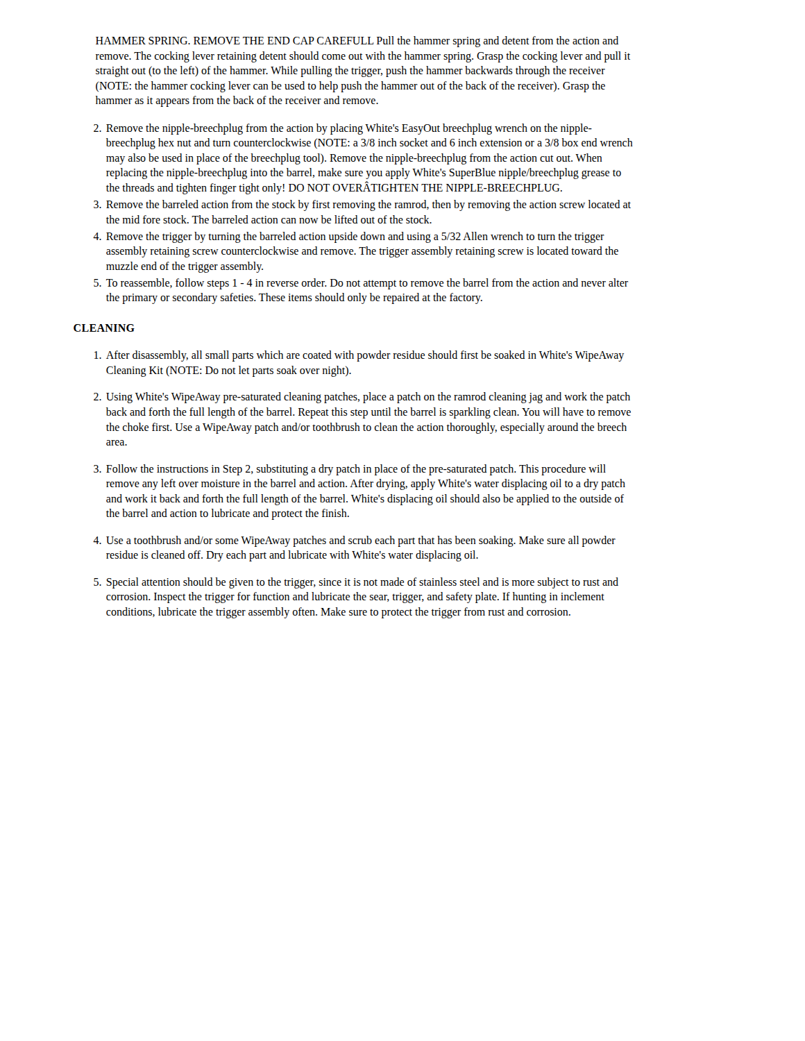HAMMER SPRING. REMOVE THE END CAP CAREFULL Pull the hammer spring and detent from the action and remove. The cocking lever retaining detent should come out with the hammer spring. Grasp the cocking lever and pull it straight out (to the left) of the hammer. While pulling the trigger, push the hammer backwards through the receiver (NOTE: the hammer cocking lever can be used to help push the hammer out of the back of the receiver). Grasp the hammer as it appears from the back of the receiver and remove.
Remove the nipple-breechplug from the action by placing White's EasyOut breechplug wrench on the nipple-breechplug hex nut and turn counterclockwise (NOTE: a 3/8 inch socket and 6 inch extension or a 3/8 box end wrench may also be used in place of the breechplug tool). Remove the nipple-breechplug from the action cut out. When replacing the nipple-breechplug into the barrel, make sure you apply White's SuperBlue nipple/breechplug grease to the threads and tighten finger tight only! DO NOT OVERÂTIGHTEN THE NIPPLE-BREECHPLUG.
Remove the barreled action from the stock by first removing the ramrod, then by removing the action screw located at the mid fore stock. The barreled action can now be lifted out of the stock.
Remove the trigger by turning the barreled action upside down and using a 5/32 Allen wrench to turn the trigger assembly retaining screw counterclockwise and remove. The trigger assembly retaining screw is located toward the muzzle end of the trigger assembly.
To reassemble, follow steps 1 - 4 in reverse order. Do not attempt to remove the barrel from the action and never alter the primary or secondary safeties. These items should only be repaired at the factory.
CLEANING
After disassembly, all small parts which are coated with powder residue should first be soaked in White's WipeAway Cleaning Kit (NOTE: Do not let parts soak over night).
Using White's WipeAway pre-saturated cleaning patches, place a patch on the ramrod cleaning jag and work the patch back and forth the full length of the barrel. Repeat this step until the barrel is sparkling clean. You will have to remove the choke first. Use a WipeAway patch and/or toothbrush to clean the action thoroughly, especially around the breech area.
Follow the instructions in Step 2, substituting a dry patch in place of the pre-saturated patch. This procedure will remove any left over moisture in the barrel and action. After drying, apply White's water displacing oil to a dry patch and work it back and forth the full length of the barrel. White's displacing oil should also be applied to the outside of the barrel and action to lubricate and protect the finish.
Use a toothbrush and/or some WipeAway patches and scrub each part that has been soaking. Make sure all powder residue is cleaned off. Dry each part and lubricate with White's water displacing oil.
Special attention should be given to the trigger, since it is not made of stainless steel and is more subject to rust and corrosion. Inspect the trigger for function and lubricate the sear, trigger, and safety plate. If hunting in inclement conditions, lubricate the trigger assembly often. Make sure to protect the trigger from rust and corrosion.